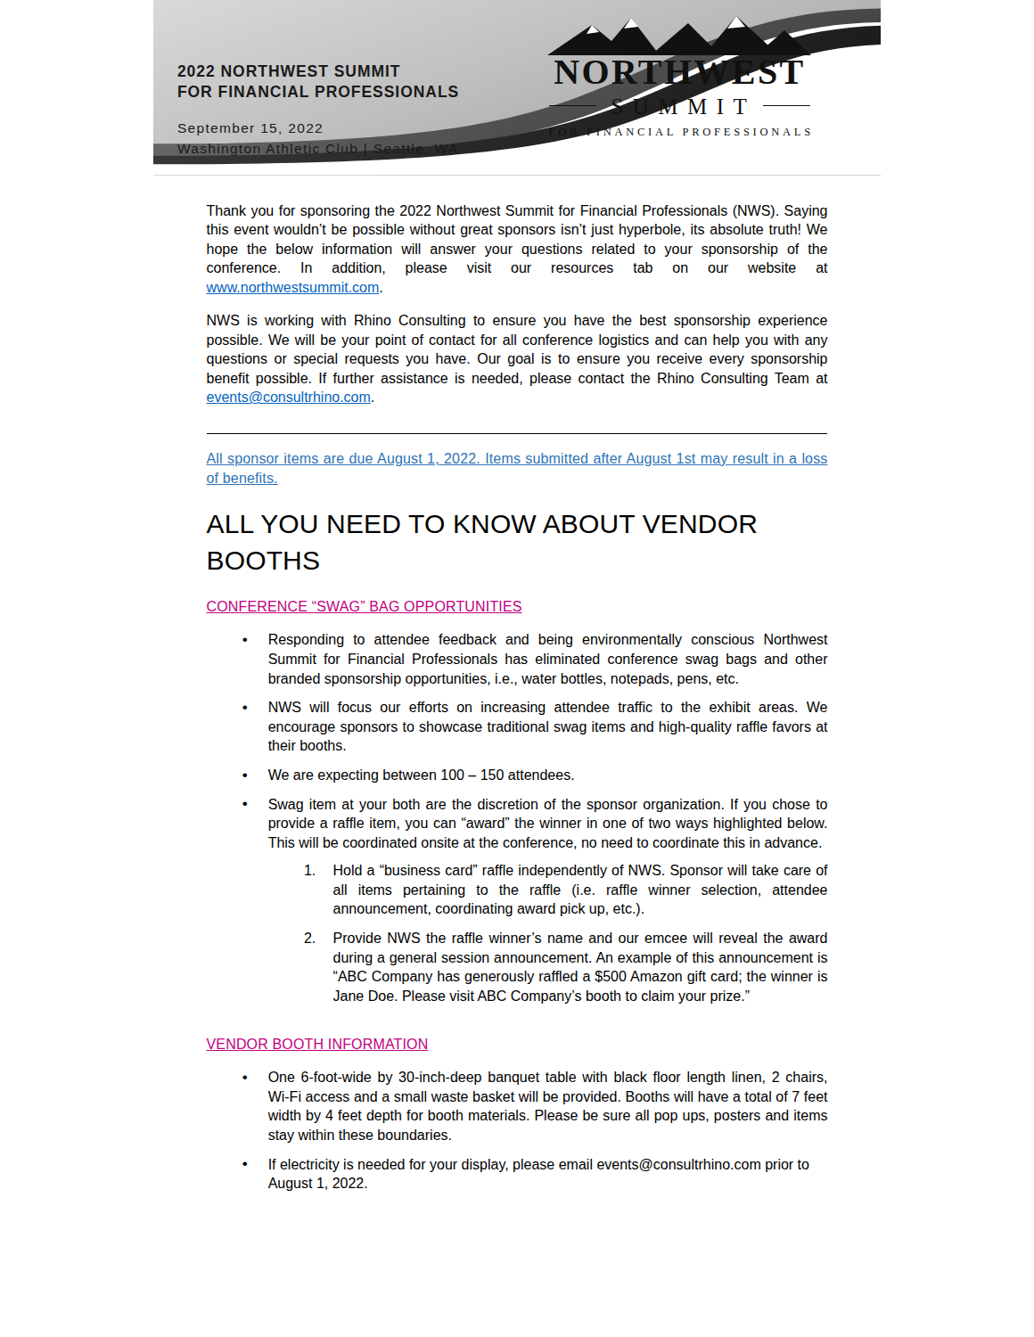NORTHWEST
SUMMIT
FOR FINANCIAL PROFESSIONALS
2022 Northwest Summit
for Financial Professionals
September 15, 2022
Washington Athletic Club | Seattle, WA
Thank you for sponsoring the 2022 Northwest Summit for Financial Professionals (NWS). Saying this event wouldn’t be possible without great sponsors isn’t just hyperbole, its absolute truth! We hope the below information will answer your questions related to your sponsorship of the conference. In addition, please visit our resources tab on our website at www.northwestsummit.com.
NWS is working with Rhino Consulting to ensure you have the best sponsorship experience possible. We will be your point of contact for all conference logistics and can help you with any questions or special requests you have. Our goal is to ensure you receive every sponsorship benefit possible. If further assistance is needed, please contact the Rhino Consulting Team at events@consultrhino.com.
All sponsor items are due August 1, 2022. Items submitted after August 1st may result in a loss of benefits.
ALL YOU NEED TO KNOW ABOUT VENDOR BOOTHS
CONFERENCE “SWAG” BAG OPPORTUNITIES
Responding to attendee feedback and being environmentally conscious Northwest Summit for Financial Professionals has eliminated conference swag bags and other branded sponsorship opportunities, i.e., water bottles, notepads, pens, etc.
NWS will focus our efforts on increasing attendee traffic to the exhibit areas. We encourage sponsors to showcase traditional swag items and high-quality raffle favors at their booths.
We are expecting between 100 – 150 attendees.
Swag item at your both are the discretion of the sponsor organization. If you chose to provide a raffle item, you can “award” the winner in one of two ways highlighted below. This will be coordinated onsite at the conference, no need to coordinate this in advance.
Hold a “business card” raffle independently of NWS. Sponsor will take care of all items pertaining to the raffle (i.e. raffle winner selection, attendee announcement, coordinating award pick up, etc.).
Provide NWS the raffle winner’s name and our emcee will reveal the award during a general session announcement. An example of this announcement is “ABC Company has generously raffled a $500 Amazon gift card; the winner is Jane Doe. Please visit ABC Company’s booth to claim your prize.”
VENDOR BOOTH INFORMATION
One 6-foot-wide by 30-inch-deep banquet table with black floor length linen, 2 chairs, Wi-Fi access and a small waste basket will be provided. Booths will have a total of 7 feet width by 4 feet depth for booth materials. Please be sure all pop ups, posters and items stay within these boundaries.
If electricity is needed for your display, please email events@consultrhino.com prior to August 1, 2022.